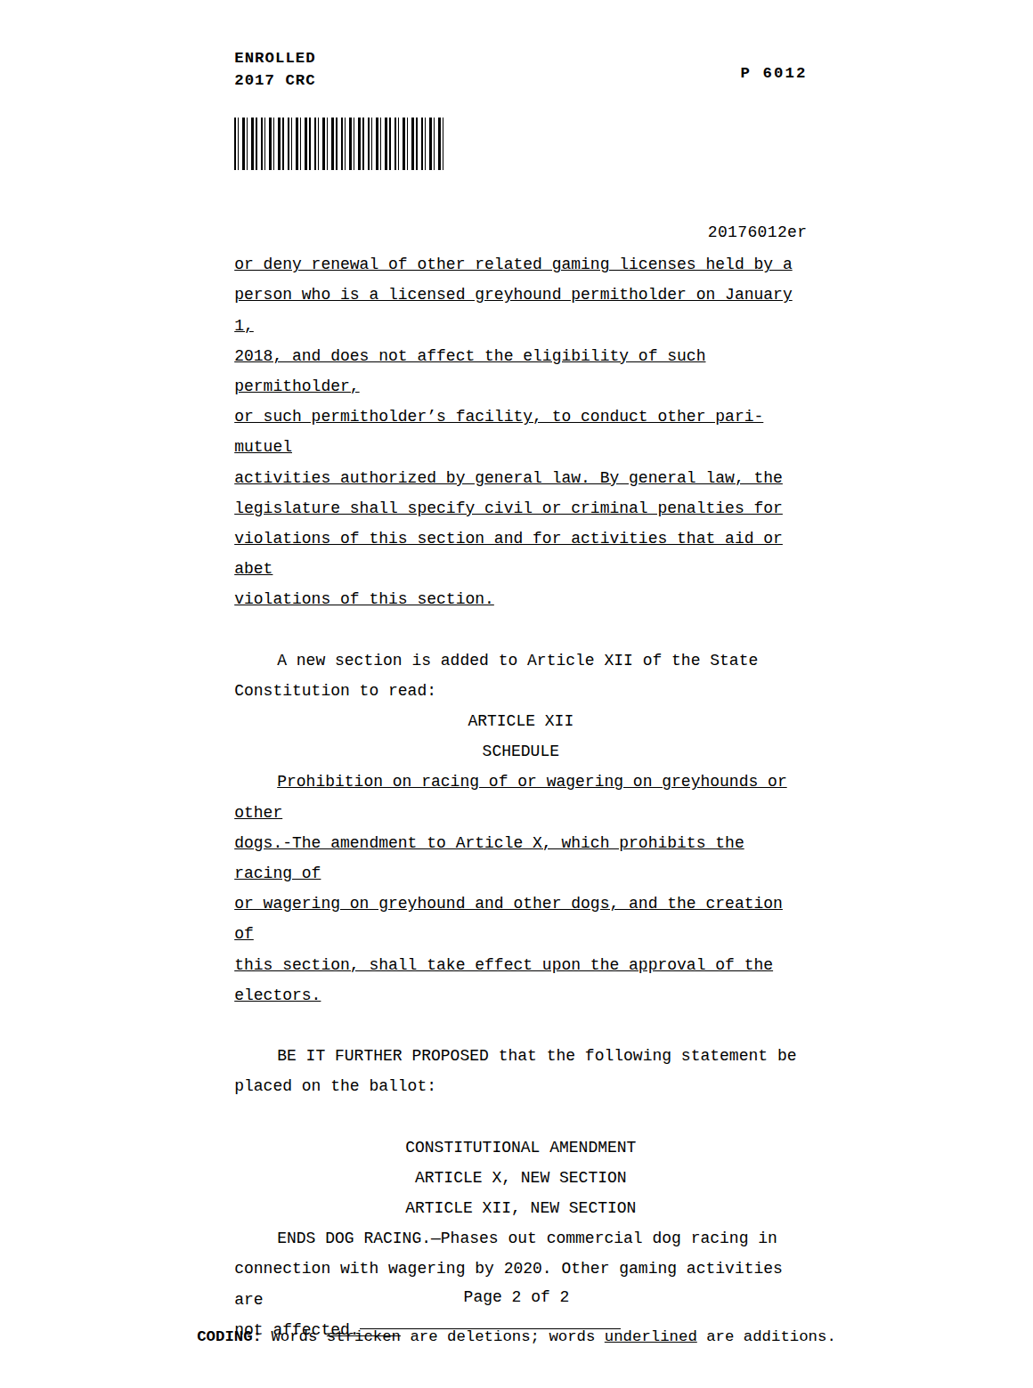ENROLLED
2017 CRC
P 6012
20176012er
or deny renewal of other related gaming licenses held by a
person who is a licensed greyhound permitholder on January 1,
2018, and does not affect the eligibility of such permitholder,
or such permitholder’s facility, to conduct other pari-mutuel
activities authorized by general law. By general law, the
legislature shall specify civil or criminal penalties for
violations of this section and for activities that aid or abet
violations of this section.
A new section is added to Article XII of the State
Constitution to read:
ARTICLE XII
SCHEDULE
Prohibition on racing of or wagering on greyhounds or other
dogs.-The amendment to Article X, which prohibits the racing of
or wagering on greyhound and other dogs, and the creation of
this section, shall take effect upon the approval of the
electors.
BE IT FURTHER PROPOSED that the following statement be
placed on the ballot:
CONSTITUTIONAL AMENDMENT
ARTICLE X, NEW SECTION
ARTICLE XII, NEW SECTION
ENDS DOG RACING.—Phases out commercial dog racing in
connection with wagering by 2020. Other gaming activities are
not affected.
Page 2 of 2
CODING: Words stricken are deletions; words underlined are additions.